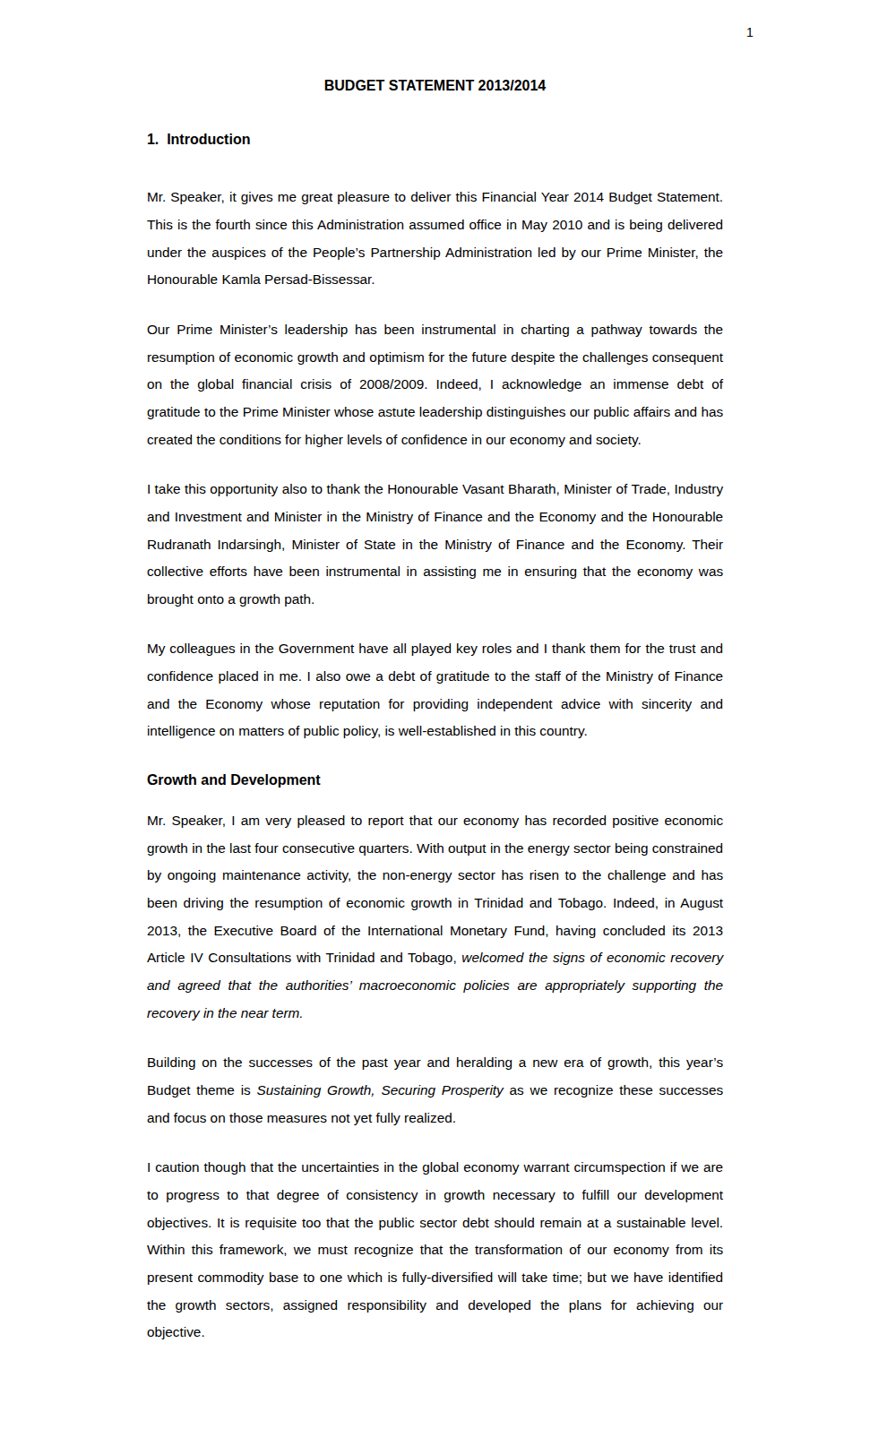1
BUDGET STATEMENT 2013/2014
1. Introduction
Mr. Speaker, it gives me great pleasure to deliver this Financial Year 2014 Budget Statement. This is the fourth since this Administration assumed office in May 2010 and is being delivered under the auspices of the People’s Partnership Administration led by our Prime Minister, the Honourable Kamla Persad-Bissessar.
Our Prime Minister’s leadership has been instrumental in charting a pathway towards the resumption of economic growth and optimism for the future despite the challenges consequent on the global financial crisis of 2008/2009. Indeed, I acknowledge an immense debt of gratitude to the Prime Minister whose astute leadership distinguishes our public affairs and has created the conditions for higher levels of confidence in our economy and society.
I take this opportunity also to thank the Honourable Vasant Bharath, Minister of Trade, Industry and Investment and Minister in the Ministry of Finance and the Economy and the Honourable Rudranath Indarsingh, Minister of State in the Ministry of Finance and the Economy. Their collective efforts have been instrumental in assisting me in ensuring that the economy was brought onto a growth path.
My colleagues in the Government have all played key roles and I thank them for the trust and confidence placed in me. I also owe a debt of gratitude to the staff of the Ministry of Finance and the Economy whose reputation for providing independent advice with sincerity and intelligence on matters of public policy, is well-established in this country.
Growth and Development
Mr. Speaker, I am very pleased to report that our economy has recorded positive economic growth in the last four consecutive quarters. With output in the energy sector being constrained by ongoing maintenance activity, the non-energy sector has risen to the challenge and has been driving the resumption of economic growth in Trinidad and Tobago. Indeed, in August 2013, the Executive Board of the International Monetary Fund, having concluded its 2013 Article IV Consultations with Trinidad and Tobago, welcomed the signs of economic recovery and agreed that the authorities’ macroeconomic policies are appropriately supporting the recovery in the near term.
Building on the successes of the past year and heralding a new era of growth, this year’s Budget theme is Sustaining Growth, Securing Prosperity as we recognize these successes and focus on those measures not yet fully realized.
I caution though that the uncertainties in the global economy warrant circumspection if we are to progress to that degree of consistency in growth necessary to fulfill our development objectives. It is requisite too that the public sector debt should remain at a sustainable level. Within this framework, we must recognize that the transformation of our economy from its present commodity base to one which is fully-diversified will take time; but we have identified the growth sectors, assigned responsibility and developed the plans for achieving our objective.